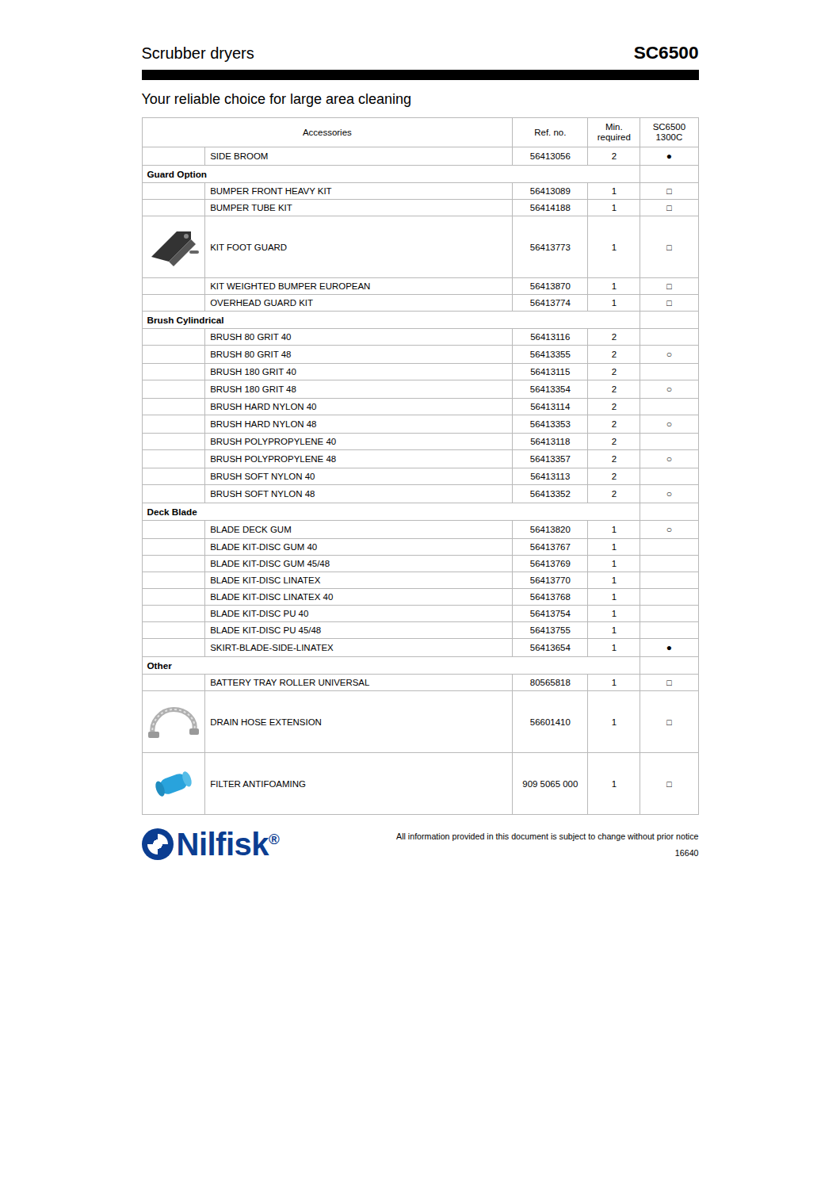Scrubber dryers SC6500
Your reliable choice for large area cleaning
| Accessories | Ref. no. | Min. required | SC6500 1300C |
| --- | --- | --- | --- |
| | SIDE BROOM | 56413056 | 2 | |
| Guard Option | |
| | BUMPER FRONT HEAVY KIT | 56413089 | 1 | |
| | BUMPER TUBE KIT | 56414188 | 1 | |
| | KIT FOOT GUARD | 56413773 | 1 | |
| | KIT WEIGHTED BUMPER EUROPEAN | 56413870 | 1 | |
| | OVERHEAD GUARD KIT | 56413774 | 1 | |
| Brush Cylindrical | |
| | BRUSH 80 GRIT 40 | 56413116 | 2 | |
| | BRUSH 80 GRIT 48 | 56413355 | 2 | |
| | BRUSH 180 GRIT 40 | 56413115 | 2 | |
| | BRUSH 180 GRIT 48 | 56413354 | 2 | |
| | BRUSH HARD NYLON 40 | 56413114 | 2 | |
| | BRUSH HARD NYLON 48 | 56413353 | 2 | |
| | BRUSH POLYPROPYLENE 40 | 56413118 | 2 | |
| | BRUSH POLYPROPYLENE 48 | 56413357 | 2 | |
| | BRUSH SOFT NYLON 40 | 56413113 | 2 | |
| | BRUSH SOFT NYLON 48 | 56413352 | 2 | |
| Deck Blade | |
| | BLADE DECK GUM | 56413820 | 1 | |
| | BLADE KIT-DISC GUM 40 | 56413767 | 1 | |
| | BLADE KIT-DISC GUM 45/48 | 56413769 | 1 | |
| | BLADE KIT-DISC LINATEX | 56413770 | 1 | |
| | BLADE KIT-DISC LINATEX 40 | 56413768 | 1 | |
| | BLADE KIT-DISC PU 40 | 56413754 | 1 | |
| | BLADE KIT-DISC PU 45/48 | 56413755 | 1 | |
| | SKIRT-BLADE-SIDE-LINATEX | 56413654 | 1 | |
| Other | |
| | BATTERY TRAY ROLLER UNIVERSAL | 80565818 | 1 | |
| | DRAIN HOSE EXTENSION | 56601410 | 1 | |
| | FILTER ANTIFOAMING | 909 5065 000 | 1 | |
Nilfisk®
All information provided in this document is subject to change without prior notice
16640